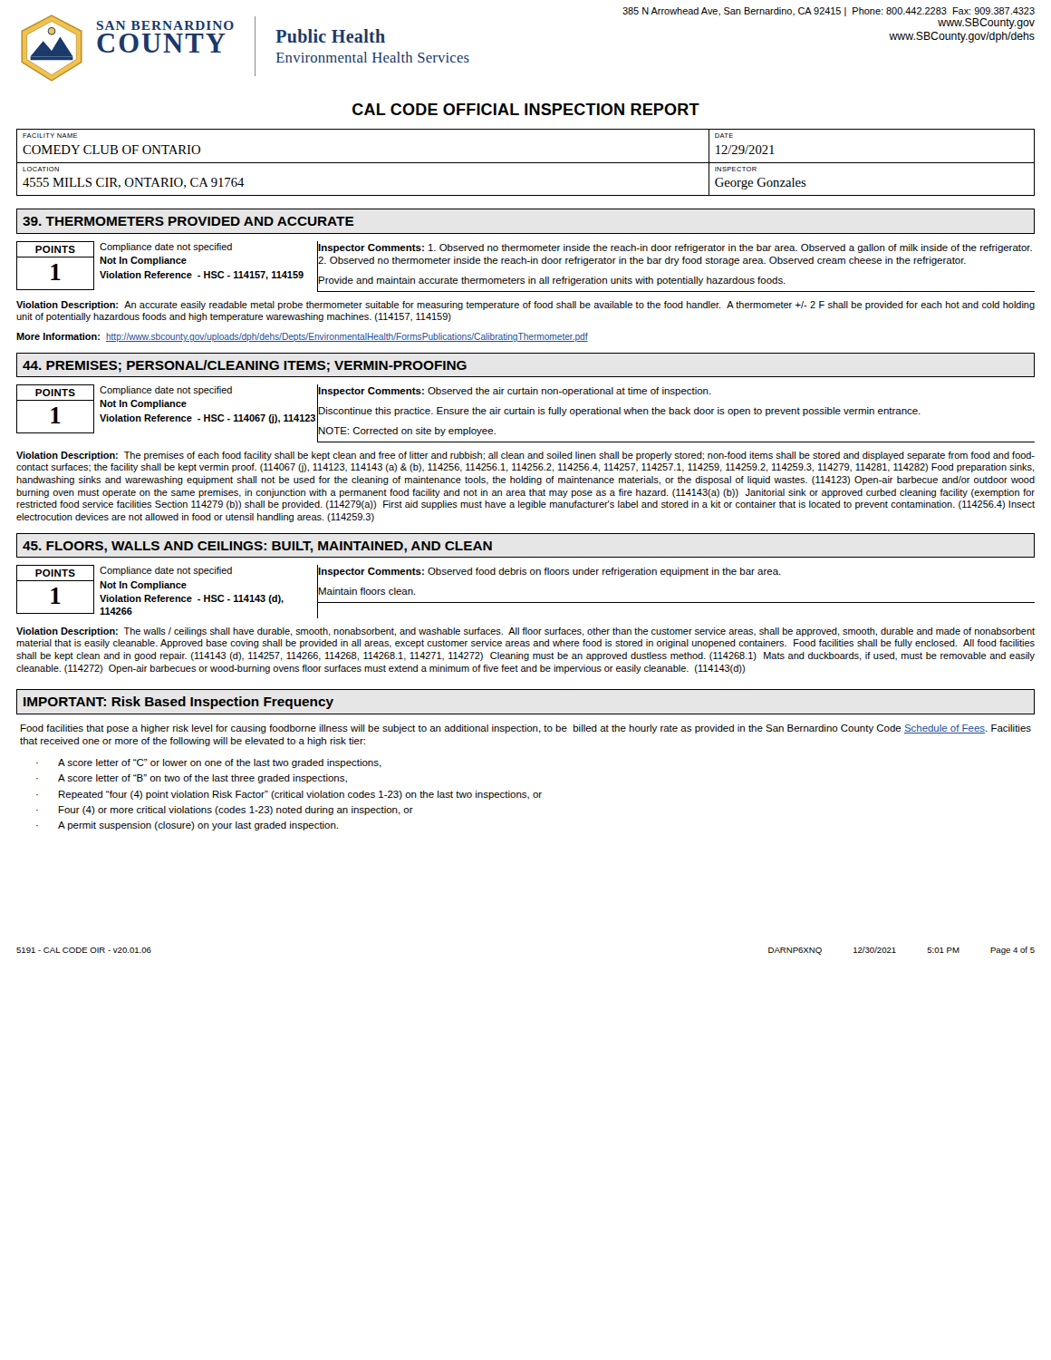385 N Arrowhead Ave, San Bernardino, CA 92415 | Phone: 800.442.2283 Fax: 909.387.4323
SAN BERNARDINO
COUNTY
Public Health
Environmental Health Services
www.SBCounty.gov
www.SBCounty.gov/dph/dehs
CAL CODE OFFICIAL INSPECTION REPORT
| FACILITY NAME COMEDY CLUB OF ONTARIO | DATE 12/29/2021 |
| LOCATION 4555 MILLS CIR, ONTARIO, CA 91764 | INSPECTOR George Gonzales |
39. THERMOMETERS PROVIDED AND ACCURATE
| POINTS 1 | Compliance date not specified Not In Compliance Violation Reference - HSC - 114157, 114159 | Inspector Comments: 1. Observed no thermometer inside the reach-in door refrigerator in the bar area. Observed a gallon of milk inside of the refrigerator. 2. Observed no thermometer inside the reach-in door refrigerator in the bar dry food storage area. Observed cream cheese in the refrigerator. Provide and maintain accurate thermometers in all refrigeration units with potentially hazardous foods. |
Violation Description: An accurate easily readable metal probe thermometer suitable for measuring temperature of food shall be available to the food handler. A thermometer +/- 2 F shall be provided for each hot and cold holding unit of potentially hazardous foods and high temperature warewashing machines. (114157, 114159)
More Information: http://www.sbcounty.gov/uploads/dph/dehs/Depts/EnvironmentalHealth/FormsPublications/CalibratingThermometer.pdf
44. PREMISES; PERSONAL/CLEANING ITEMS; VERMIN-PROOFING
| POINTS 1 | Compliance date not specified Not In Compliance Violation Reference - HSC - 114067 (j), 114123 | Inspector Comments: Observed the air curtain non-operational at time of inspection. Discontinue this practice. Ensure the air curtain is fully operational when the back door is open to prevent possible vermin entrance. NOTE: Corrected on site by employee. |
Violation Description: The premises of each food facility shall be kept clean and free of litter and rubbish; all clean and soiled linen shall be properly stored; non-food items shall be stored and displayed separate from food and food-contact surfaces; the facility shall be kept vermin proof. (114067 (j), 114123, 114143 (a) & (b), 114256, 114256.1, 114256.2, 114256.4, 114257, 114257.1, 114259, 114259.2, 114259.3, 114279, 114281, 114282) Food preparation sinks, handwashing sinks and warewashing equipment shall not be used for the cleaning of maintenance tools, the holding of maintenance materials, or the disposal of liquid wastes. (114123) Open-air barbecue and/or outdoor wood burning oven must operate on the same premises, in conjunction with a permanent food facility and not in an area that may pose as a fire hazard. (114143(a) (b)) Janitorial sink or approved curbed cleaning facility (exemption for restricted food service facilities Section 114279 (b)) shall be provided. (114279(a)) First aid supplies must have a legible manufacturer's label and stored in a kit or container that is located to prevent contamination. (114256.4) Insect electrocution devices are not allowed in food or utensil handling areas. (114259.3)
45. FLOORS, WALLS AND CEILINGS: BUILT, MAINTAINED, AND CLEAN
| POINTS 1 | Compliance date not specified Not In Compliance Violation Reference - HSC - 114143 (d), 114266 | Inspector Comments: Observed food debris on floors under refrigeration equipment in the bar area. Maintain floors clean. |
Violation Description: The walls / ceilings shall have durable, smooth, nonabsorbent, and washable surfaces. All floor surfaces, other than the customer service areas, shall be approved, smooth, durable and made of nonabsorbent material that is easily cleanable. Approved base coving shall be provided in all areas, except customer service areas and where food is stored in original unopened containers. Food facilities shall be fully enclosed. All food facilities shall be kept clean and in good repair. (114143 (d), 114257, 114266, 114268, 114268.1, 114271, 114272) Cleaning must be an approved dustless method. (114268.1) Mats and duckboards, if used, must be removable and easily cleanable. (114272) Open-air barbecues or wood-burning ovens floor surfaces must extend a minimum of five feet and be impervious or easily cleanable. (114143(d))
IMPORTANT: Risk Based Inspection Frequency
Food facilities that pose a higher risk level for causing foodborne illness will be subject to an additional inspection, to be billed at the hourly rate as provided in the San Bernardino County Code Schedule of Fees. Facilities that received one or more of the following will be elevated to a high risk tier:
·A score letter of “C” or lower on one of the last two graded inspections,
·A score letter of “B” on two of the last three graded inspections,
·Repeated “four (4) point violation Risk Factor” (critical violation codes 1-23) on the last two inspections, or
·Four (4) or more critical violations (codes 1-23) noted during an inspection, or
·A permit suspension (closure) on your last graded inspection.
5191 - CAL CODE OIR - v20.01.06
DARNP6XNQ 12/30/2021 5:01 PM Page 4 of 5